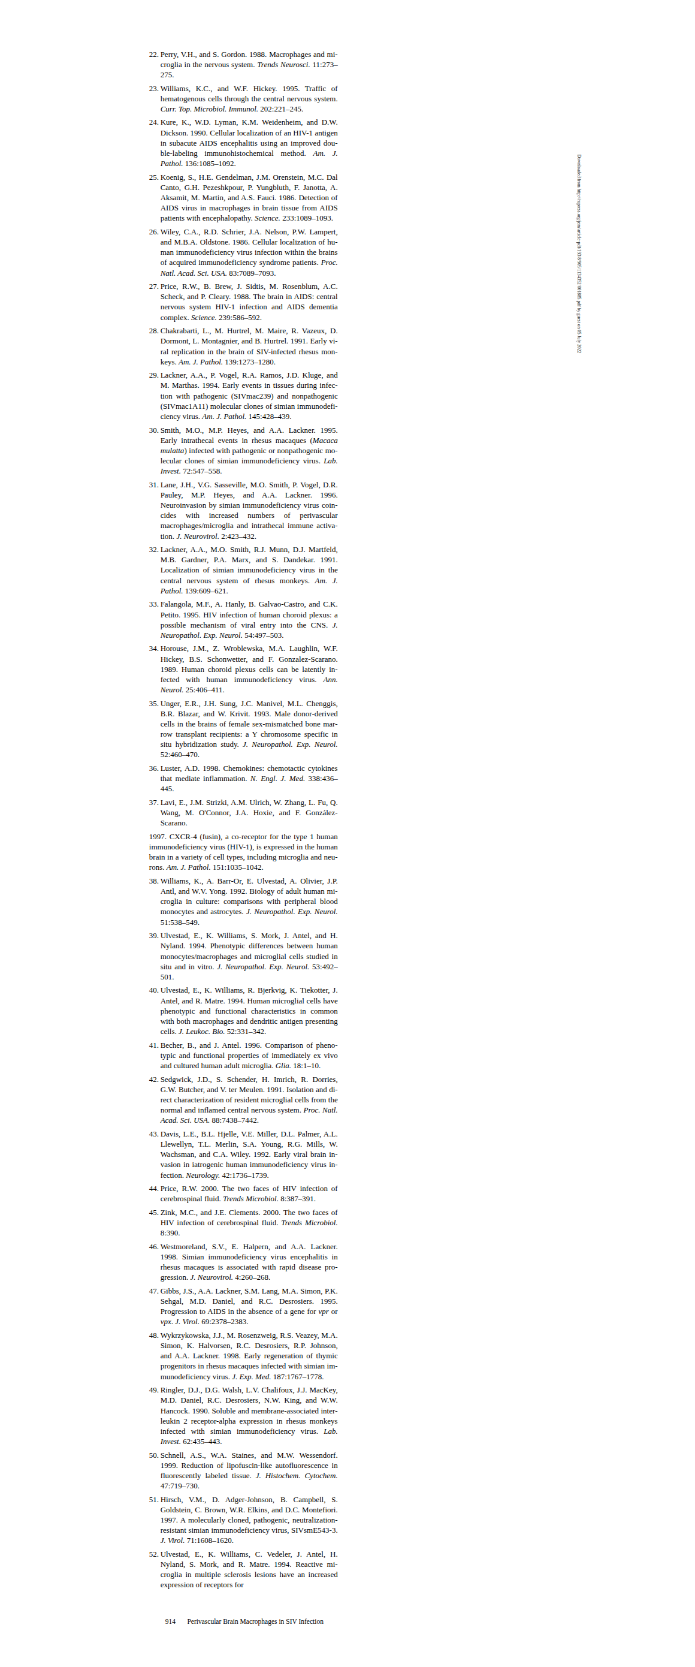Downloaded from http://rupress.org/jem/article-pdf/193/8/905/1134352/001885.pdf by guest on 05 July 2022
22. Perry, V.H., and S. Gordon. 1988. Macrophages and microglia in the nervous system. Trends Neurosci. 11:273–275.
23. Williams, K.C., and W.F. Hickey. 1995. Traffic of hematogenous cells through the central nervous system. Curr. Top. Microbiol. Immunol. 202:221–245.
24. Kure, K., W.D. Lyman, K.M. Weidenheim, and D.W. Dickson. 1990. Cellular localization of an HIV-1 antigen in subacute AIDS encephalitis using an improved double-labeling immunohistochemical method. Am. J. Pathol. 136:1085–1092.
25. Koenig, S., H.E. Gendelman, J.M. Orenstein, M.C. Dal Canto, G.H. Pezeshkpour, P. Yungbluth, F. Janotta, A. Aksamit, M. Martin, and A.S. Fauci. 1986. Detection of AIDS virus in macrophages in brain tissue from AIDS patients with encephalopathy. Science. 233:1089–1093.
26. Wiley, C.A., R.D. Schrier, J.A. Nelson, P.W. Lampert, and M.B.A. Oldstone. 1986. Cellular localization of human immunodeficiency virus infection within the brains of acquired immunodeficiency syndrome patients. Proc. Natl. Acad. Sci. USA. 83:7089–7093.
27. Price, R.W., B. Brew, J. Sidtis, M. Rosenblum, A.C. Scheck, and P. Cleary. 1988. The brain in AIDS: central nervous system HIV-1 infection and AIDS dementia complex. Science. 239:586–592.
28. Chakrabarti, L., M. Hurtrel, M. Maire, R. Vazeux, D. Dormont, L. Montagnier, and B. Hurtrel. 1991. Early viral replication in the brain of SIV-infected rhesus monkeys. Am. J. Pathol. 139:1273–1280.
29. Lackner, A.A., P. Vogel, R.A. Ramos, J.D. Kluge, and M. Marthas. 1994. Early events in tissues during infection with pathogenic (SIVmac239) and nonpathogenic (SIVmac1A11) molecular clones of simian immunodeficiency virus. Am. J. Pathol. 145:428–439.
30. Smith, M.O., M.P. Heyes, and A.A. Lackner. 1995. Early intrathecal events in rhesus macaques (Macaca mulatta) infected with pathogenic or nonpathogenic molecular clones of simian immunodeficiency virus. Lab. Invest. 72:547–558.
31. Lane, J.H., V.G. Sasseville, M.O. Smith, P. Vogel, D.R. Pauley, M.P. Heyes, and A.A. Lackner. 1996. Neuroinvasion by simian immunodeficiency virus coincides with increased numbers of perivascular macrophages/microglia and intrathecal immune activation. J. Neurovirol. 2:423–432.
32. Lackner, A.A., M.O. Smith, R.J. Munn, D.J. Martfeld, M.B. Gardner, P.A. Marx, and S. Dandekar. 1991. Localization of simian immunodeficiency virus in the central nervous system of rhesus monkeys. Am. J. Pathol. 139:609–621.
33. Falangola, M.F., A. Hanly, B. Galvao-Castro, and C.K. Petito. 1995. HIV infection of human choroid plexus: a possible mechanism of viral entry into the CNS. J. Neuropathol. Exp. Neurol. 54:497–503.
34. Horouse, J.M., Z. Wroblewska, M.A. Laughlin, W.F. Hickey, B.S. Schonwetter, and F. Gonzalez-Scarano. 1989. Human choroid plexus cells can be latently infected with human immunodeficiency virus. Ann. Neurol. 25:406–411.
35. Unger, E.R., J.H. Sung, J.C. Manivel, M.L. Chenggis, B.R. Blazar, and W. Krivit. 1993. Male donor-derived cells in the brains of female sex-mismatched bone marrow transplant recipients: a Y chromosome specific in situ hybridization study. J. Neuropathol. Exp. Neurol. 52:460–470.
36. Luster, A.D. 1998. Chemokines: chemotactic cytokines that mediate inflammation. N. Engl. J. Med. 338:436–445.
37. Lavi, E., J.M. Strizki, A.M. Ulrich, W. Zhang, L. Fu, Q. Wang, M. O'Connor, J.A. Hoxie, and F. González-Scarano.
1997. CXCR-4 (fusin), a co-receptor for the type 1 human immunodeficiency virus (HIV-1), is expressed in the human brain in a variety of cell types, including microglia and neurons. Am. J. Pathol. 151:1035–1042.
38. Williams, K., A. Barr-Or, E. Ulvestad, A. Olivier, J.P. Antl, and W.V. Yong. 1992. Biology of adult human microglia in culture: comparisons with peripheral blood monocytes and astrocytes. J. Neuropathol. Exp. Neurol. 51:538–549.
39. Ulvestad, E., K. Williams, S. Mork, J. Antel, and H. Nyland. 1994. Phenotypic differences between human monocytes/macrophages and microglial cells studied in situ and in vitro. J. Neuropathol. Exp. Neurol. 53:492–501.
40. Ulvestad, E., K. Williams, R. Bjerkvig, K. Tiekotter, J. Antel, and R. Matre. 1994. Human microglial cells have phenotypic and functional characteristics in common with both macrophages and dendritic antigen presenting cells. J. Leukoc. Bio. 52:331–342.
41. Becher, B., and J. Antel. 1996. Comparison of phenotypic and functional properties of immediately ex vivo and cultured human adult microglia. Glia. 18:1–10.
42. Sedgwick, J.D., S. Schender, H. Imrich, R. Dorries, G.W. Butcher, and V. ter Meulen. 1991. Isolation and direct characterization of resident microglial cells from the normal and inflamed central nervous system. Proc. Natl. Acad. Sci. USA. 88:7438–7442.
43. Davis, L.E., B.L. Hjelle, V.E. Miller, D.L. Palmer, A.L. Llewellyn, T.L. Merlin, S.A. Young, R.G. Mills, W. Wachsman, and C.A. Wiley. 1992. Early viral brain invasion in iatrogenic human immunodeficiency virus infection. Neurology. 42:1736–1739.
44. Price, R.W. 2000. The two faces of HIV infection of cerebrospinal fluid. Trends Microbiol. 8:387–391.
45. Zink, M.C., and J.E. Clements. 2000. The two faces of HIV infection of cerebrospinal fluid. Trends Microbiol. 8:390.
46. Westmoreland, S.V., E. Halpern, and A.A. Lackner. 1998. Simian immunodeficiency virus encephalitis in rhesus macaques is associated with rapid disease progression. J. Neurovirol. 4:260–268.
47. Gibbs, J.S., A.A. Lackner, S.M. Lang, M.A. Simon, P.K. Sehgal, M.D. Daniel, and R.C. Desrosiers. 1995. Progression to AIDS in the absence of a gene for vpr or vpx. J. Virol. 69:2378–2383.
48. Wykrzykowska, J.J., M. Rosenzweig, R.S. Veazey, M.A. Simon, K. Halvorsen, R.C. Desrosiers, R.P. Johnson, and A.A. Lackner. 1998. Early regeneration of thymic progenitors in rhesus macaques infected with simian immunodeficiency virus. J. Exp. Med. 187:1767–1778.
49. Ringler, D.J., D.G. Walsh, L.V. Chalifoux, J.J. MacKey, M.D. Daniel, R.C. Desrosiers, N.W. King, and W.W. Hancock. 1990. Soluble and membrane-associated interleukin 2 receptor-alpha expression in rhesus monkeys infected with simian immunodeficiency virus. Lab. Invest. 62:435–443.
50. Schnell, A.S., W.A. Staines, and M.W. Wessendorf. 1999. Reduction of lipofuscin-like autofluorescence in fluorescently labeled tissue. J. Histochem. Cytochem. 47:719–730.
51. Hirsch, V.M., D. Adger-Johnson, B. Campbell, S. Goldstein, C. Brown, W.R. Elkins, and D.C. Montefiori. 1997. A molecularly cloned, pathogenic, neutralization-resistant simian immunodeficiency virus, SIVsmE543-3. J. Virol. 71:1608–1620.
52. Ulvestad, E., K. Williams, C. Vedeler, J. Antel, H. Nyland, S. Mork, and R. Matre. 1994. Reactive microglia in multiple sclerosis lesions have an increased expression of receptors for
914 Perivascular Brain Macrophages in SIV Infection